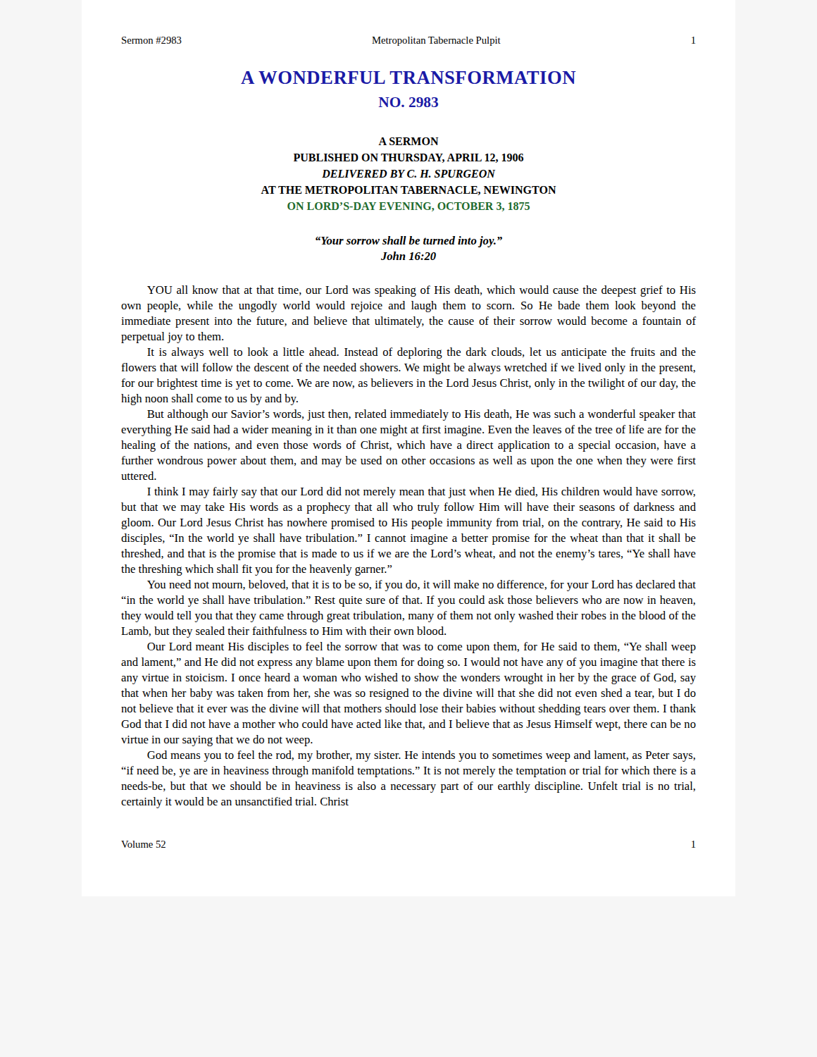Sermon #2983
Metropolitan Tabernacle Pulpit
1
A WONDERFUL TRANSFORMATION
NO. 2983
A SERMON
PUBLISHED ON THURSDAY, APRIL 12, 1906
DELIVERED BY C. H. SPURGEON
AT THE METROPOLITAN TABERNACLE, NEWINGTON
ON LORD’S-DAY EVENING, OCTOBER 3, 1875
“Your sorrow shall be turned into joy.”
John 16:20
YOU all know that at that time, our Lord was speaking of His death, which would cause the deepest grief to His own people, while the ungodly world would rejoice and laugh them to scorn. So He bade them look beyond the immediate present into the future, and believe that ultimately, the cause of their sorrow would become a fountain of perpetual joy to them.
It is always well to look a little ahead. Instead of deploring the dark clouds, let us anticipate the fruits and the flowers that will follow the descent of the needed showers. We might be always wretched if we lived only in the present, for our brightest time is yet to come. We are now, as believers in the Lord Jesus Christ, only in the twilight of our day, the high noon shall come to us by and by.
But although our Savior’s words, just then, related immediately to His death, He was such a wonderful speaker that everything He said had a wider meaning in it than one might at first imagine. Even the leaves of the tree of life are for the healing of the nations, and even those words of Christ, which have a direct application to a special occasion, have a further wondrous power about them, and may be used on other occasions as well as upon the one when they were first uttered.
I think I may fairly say that our Lord did not merely mean that just when He died, His children would have sorrow, but that we may take His words as a prophecy that all who truly follow Him will have their seasons of darkness and gloom. Our Lord Jesus Christ has nowhere promised to His people immunity from trial, on the contrary, He said to His disciples, “In the world ye shall have tribulation.” I cannot imagine a better promise for the wheat than that it shall be threshed, and that is the promise that is made to us if we are the Lord’s wheat, and not the enemy’s tares, “Ye shall have the threshing which shall fit you for the heavenly garner.”
You need not mourn, beloved, that it is to be so, if you do, it will make no difference, for your Lord has declared that “in the world ye shall have tribulation.” Rest quite sure of that. If you could ask those believers who are now in heaven, they would tell you that they came through great tribulation, many of them not only washed their robes in the blood of the Lamb, but they sealed their faithfulness to Him with their own blood.
Our Lord meant His disciples to feel the sorrow that was to come upon them, for He said to them, “Ye shall weep and lament,” and He did not express any blame upon them for doing so. I would not have any of you imagine that there is any virtue in stoicism. I once heard a woman who wished to show the wonders wrought in her by the grace of God, say that when her baby was taken from her, she was so resigned to the divine will that she did not even shed a tear, but I do not believe that it ever was the divine will that mothers should lose their babies without shedding tears over them. I thank God that I did not have a mother who could have acted like that, and I believe that as Jesus Himself wept, there can be no virtue in our saying that we do not weep.
God means you to feel the rod, my brother, my sister. He intends you to sometimes weep and lament, as Peter says, “if need be, ye are in heaviness through manifold temptations.” It is not merely the temptation or trial for which there is a needs-be, but that we should be in heaviness is also a necessary part of our earthly discipline. Unfelt trial is no trial, certainly it would be an unsanctified trial. Christ
Volume 52
1